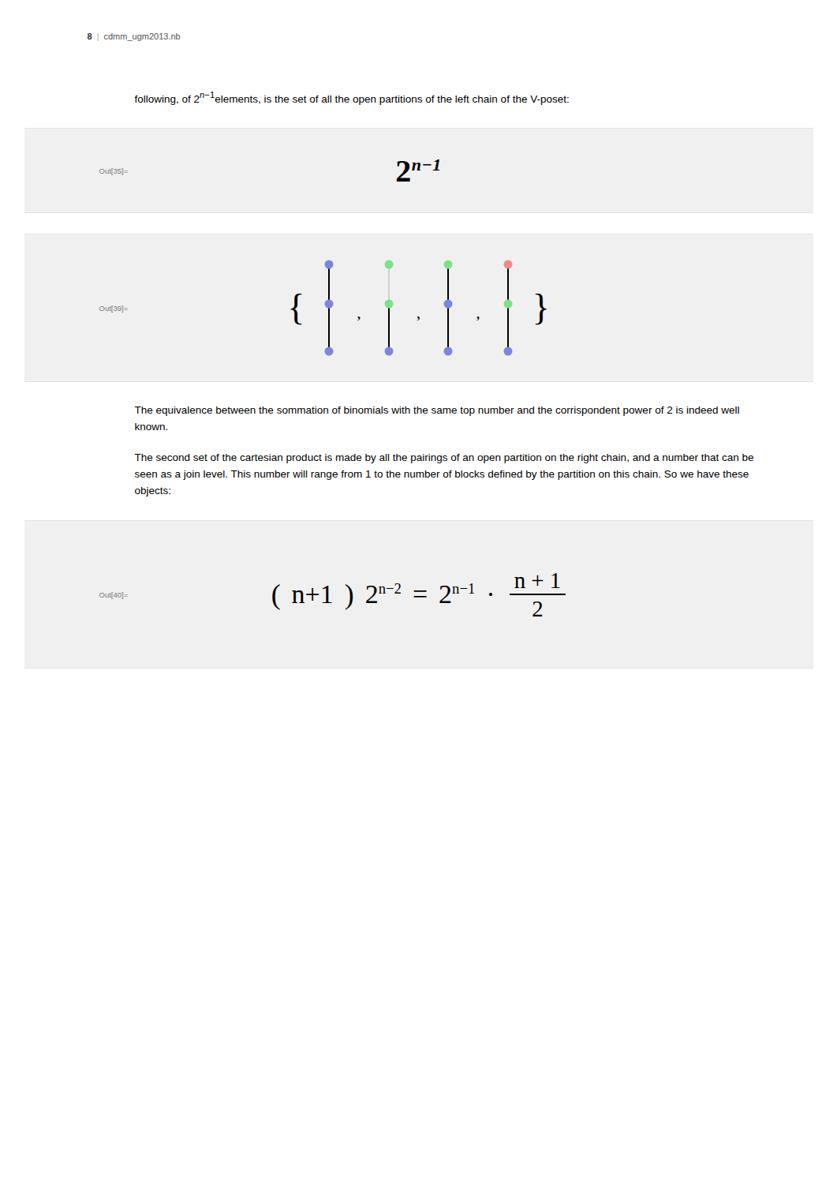8|cdmm_ugm2013.nb
following, of 2n−1elements, is the set of all the open partitions of the left chain of the V-poset:
Out[35]=
2n−1
Out[39]=
{
,
,
,
}
The equivalence between the sommation of binomials with the same top number and the corrispondent power of 2 is indeed well known.
The second set of the cartesian product is made by all the pairings of an open partition on the right chain, and a number that can be seen as a join level. This number will range from 1 to the number of blocks defined by the partition on this chain. So we have these objects:
Out[40]=
(n+1) 2n−2 = 2n−1 · n + 1 2